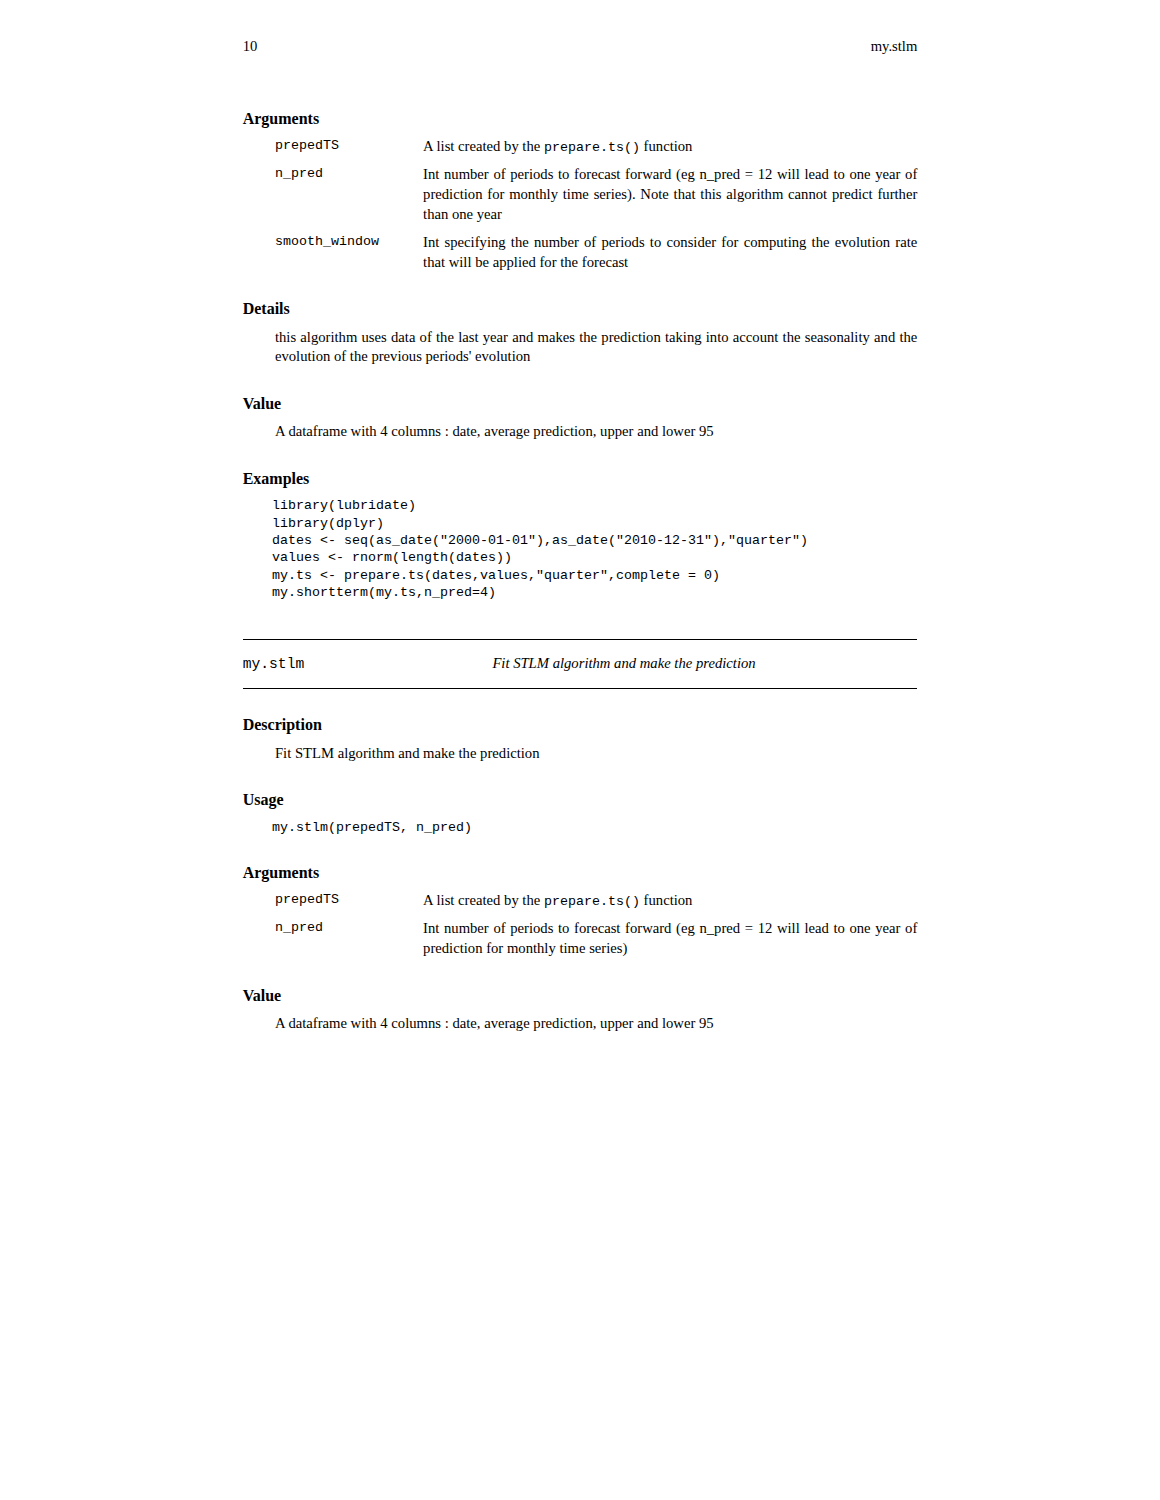10 my.stlm
Arguments
prepedTS
A list created by the prepare.ts() function
n_pred
Int number of periods to forecast forward (eg n_pred = 12 will lead to one year of prediction for monthly time series). Note that this algorithm cannot predict further than one year
smooth_window
Int specifying the number of periods to consider for computing the evolution rate that will be applied for the forecast
Details
this algorithm uses data of the last year and makes the prediction taking into account the seasonality and the evolution of the previous periods' evolution
Value
A dataframe with 4 columns : date, average prediction, upper and lower 95
Examples
library(lubridate)
library(dplyr)
dates <- seq(as_date("2000-01-01"),as_date("2010-12-31"),"quarter")
values <- rnorm(length(dates))
my.ts <- prepare.ts(dates,values,"quarter",complete = 0)
my.shortterm(my.ts,n_pred=4)
my.stlm Fit STLM algorithm and make the prediction
Description
Fit STLM algorithm and make the prediction
Usage
my.stlm(prepedTS, n_pred)
Arguments
prepedTS
A list created by the prepare.ts() function
n_pred
Int number of periods to forecast forward (eg n_pred = 12 will lead to one year of prediction for monthly time series)
Value
A dataframe with 4 columns : date, average prediction, upper and lower 95